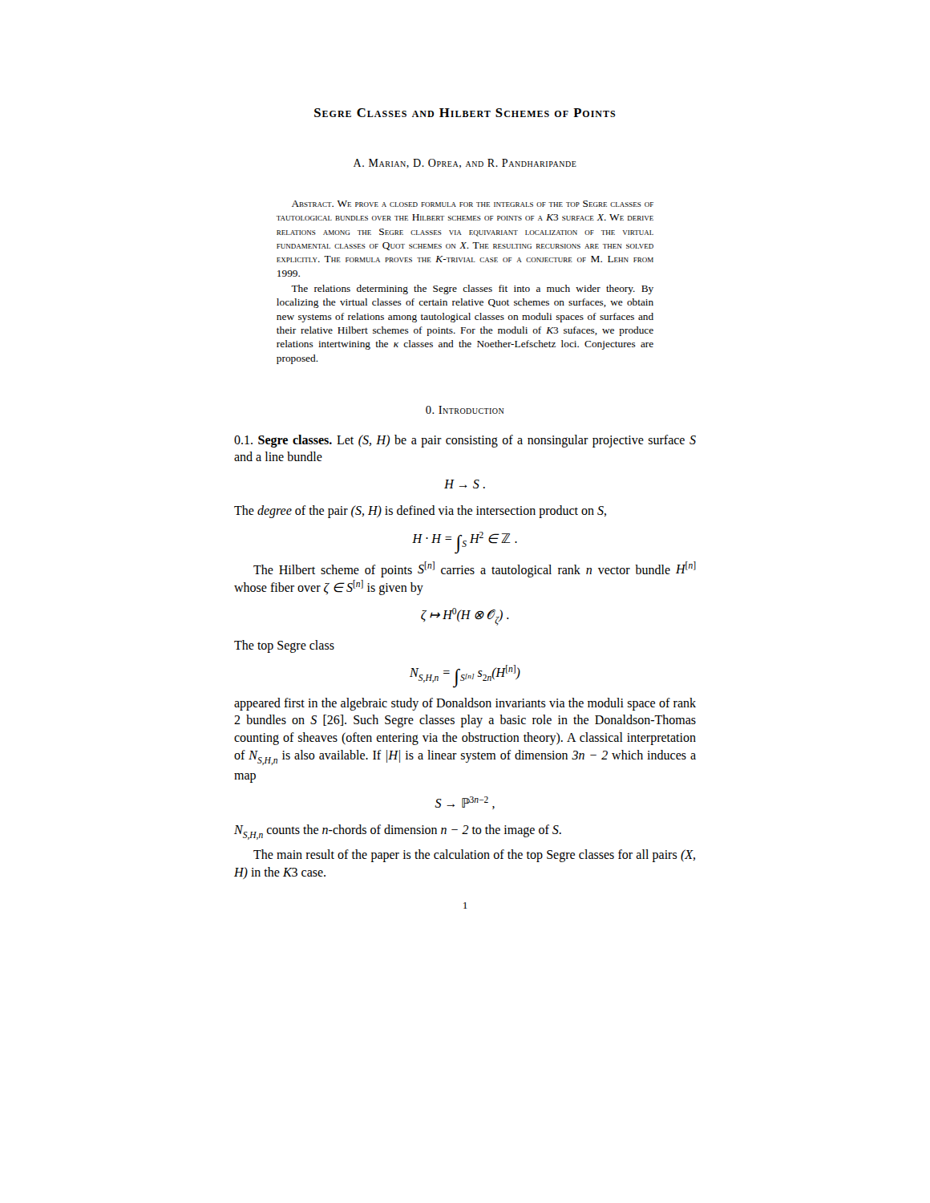Segre Classes and Hilbert Schemes of Points
A. Marian, D. Oprea, and R. Pandharipande
Abstract. We prove a closed formula for the integrals of the top Segre classes of tautological bundles over the Hilbert schemes of points of a K3 surface X. We derive relations among the Segre classes via equivariant localization of the virtual fundamental classes of Quot schemes on X. The resulting recursions are then solved explicitly. The formula proves the K-trivial case of a conjecture of M. Lehn from 1999.
The relations determining the Segre classes fit into a much wider theory. By localizing the virtual classes of certain relative Quot schemes on surfaces, we obtain new systems of relations among tautological classes on moduli spaces of surfaces and their relative Hilbert schemes of points. For the moduli of K3 sufaces, we produce relations intertwining the κ classes and the Noether-Lefschetz loci. Conjectures are proposed.
0. Introduction
0.1. Segre classes. Let (S, H) be a pair consisting of a nonsingular projective surface S and a line bundle
H → S .
The degree of the pair (S, H) is defined via the intersection product on S,
H · H = ∫S H2 ∈ ℤ .
The Hilbert scheme of points S[n] carries a tautological rank n vector bundle H[n] whose fiber over ζ ∈ S[n] is given by
ζ ↦ H0(H ⊗ 𝒪ζ) .
The top Segre class
NS,H,n = ∫S[n] s2n(H[n])
appeared first in the algebraic study of Donaldson invariants via the moduli space of rank 2 bundles on S [26]. Such Segre classes play a basic role in the Donaldson-Thomas counting of sheaves (often entering via the obstruction theory). A classical interpretation of NS,H,n is also available. If |H| is a linear system of dimension 3n − 2 which induces a map
S → ℙ 3n−2 ,
NS,H,n counts the n-chords of dimension n − 2 to the image of S.
The main result of the paper is the calculation of the top Segre classes for all pairs (X, H) in the K3 case.
1